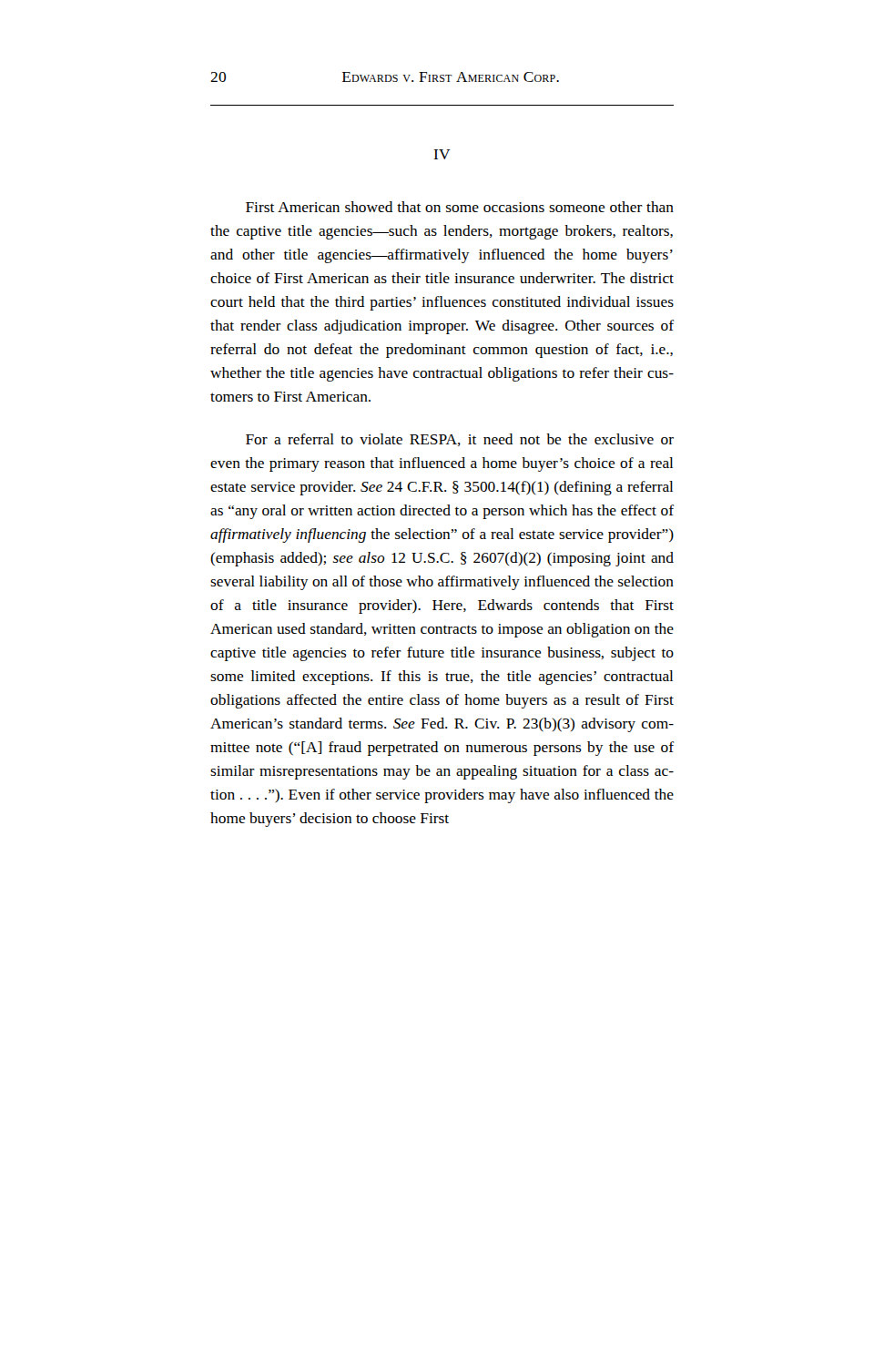20 Edwards v. First American Corp.
IV
First American showed that on some occasions someone other than the captive title agencies—such as lenders, mortgage brokers, realtors, and other title agencies—affirmatively influenced the home buyers’ choice of First American as their title insurance underwriter. The district court held that the third parties’ influences constituted individual issues that render class adjudication improper. We disagree. Other sources of referral do not defeat the predominant common question of fact, i.e., whether the title agencies have contractual obligations to refer their customers to First American.
For a referral to violate RESPA, it need not be the exclusive or even the primary reason that influenced a home buyer’s choice of a real estate service provider. See 24 C.F.R. § 3500.14(f)(1) (defining a referral as “any oral or written action directed to a person which has the effect of affirmatively influencing the selection” of a real estate service provider”) (emphasis added); see also 12 U.S.C. § 2607(d)(2) (imposing joint and several liability on all of those who affirmatively influenced the selection of a title insurance provider). Here, Edwards contends that First American used standard, written contracts to impose an obligation on the captive title agencies to refer future title insurance business, subject to some limited exceptions. If this is true, the title agencies’ contractual obligations affected the entire class of home buyers as a result of First American’s standard terms. See Fed. R. Civ. P. 23(b)(3) advisory committee note (“[A] fraud perpetrated on numerous persons by the use of similar misrepresentations may be an appealing situation for a class action . . . .”). Even if other service providers may have also influenced the home buyers’ decision to choose First